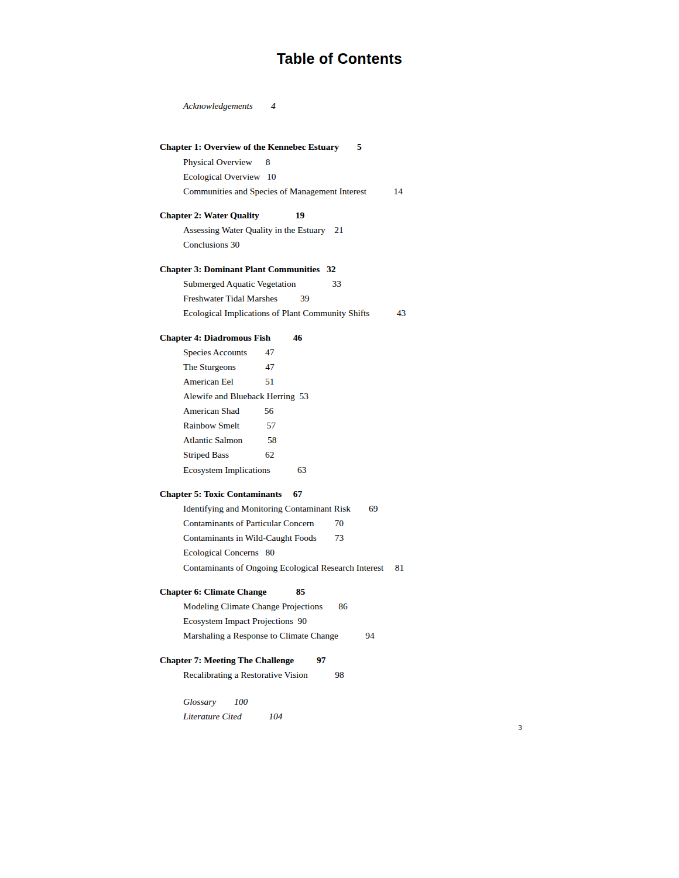Table of Contents
Acknowledgements 4
Chapter 1: Overview of the Kennebec Estuary 5 Physical Overview 8 Ecological Overview 10 Communities and Species of Management Interest 14 Chapter 2: Water Quality 19 Assessing Water Quality in the Estuary 21 Conclusions 30 Chapter 3: Dominant Plant Communities 32 Submerged Aquatic Vegetation 33 Freshwater Tidal Marshes 39 Ecological Implications of Plant Community Shifts 43 Chapter 4: Diadromous Fish 46 Species Accounts 47 The Sturgeons 47 American Eel 51 Alewife and Blueback Herring 53 American Shad 56 Rainbow Smelt 57 Atlantic Salmon 58 Striped Bass 62 Ecosystem Implications 63 Chapter 5: Toxic Contaminants 67 Identifying and Monitoring Contaminant Risk 69 Contaminants of Particular Concern 70 Contaminants in Wild-Caught Foods 73 Ecological Concerns 80 Contaminants of Ongoing Ecological Research Interest 81 Chapter 6: Climate Change 85 Modeling Climate Change Projections 86 Ecosystem Impact Projections 90 Marshaling a Response to Climate Change 94 Chapter 7: Meeting The Challenge 97 Recalibrating a Restorative Vision 98
Glossary 100 Literature Cited 104
3